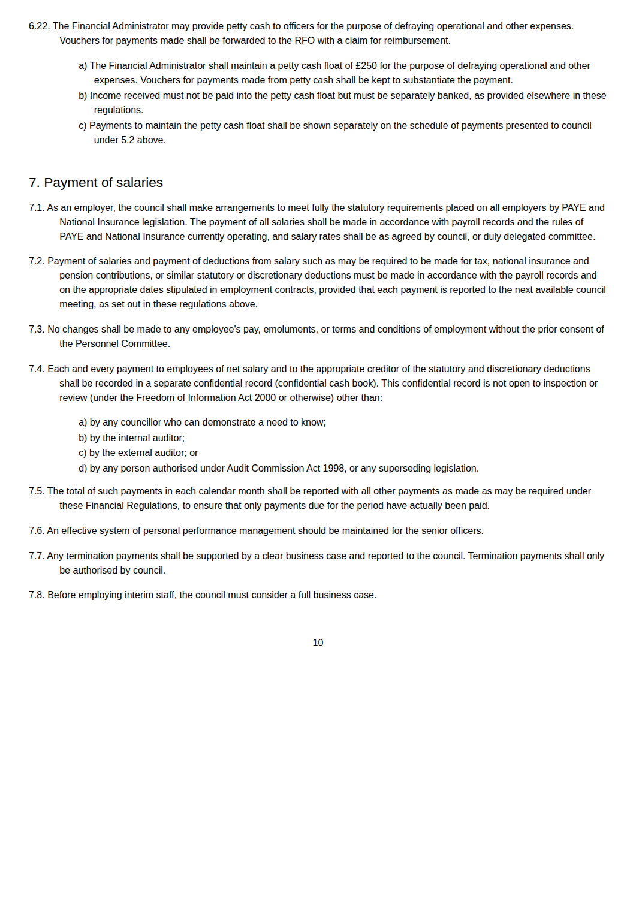6.22. The Financial Administrator may provide petty cash to officers for the purpose of defraying operational and other expenses. Vouchers for payments made shall be forwarded to the RFO with a claim for reimbursement.
a) The Financial Administrator shall maintain a petty cash float of £250 for the purpose of defraying operational and other expenses. Vouchers for payments made from petty cash shall be kept to substantiate the payment.
b) Income received must not be paid into the petty cash float but must be separately banked, as provided elsewhere in these regulations.
c) Payments to maintain the petty cash float shall be shown separately on the schedule of payments presented to council under 5.2 above.
7. Payment of salaries
7.1. As an employer, the council shall make arrangements to meet fully the statutory requirements placed on all employers by PAYE and National Insurance legislation. The payment of all salaries shall be made in accordance with payroll records and the rules of PAYE and National Insurance currently operating, and salary rates shall be as agreed by council, or duly delegated committee.
7.2. Payment of salaries and payment of deductions from salary such as may be required to be made for tax, national insurance and pension contributions, or similar statutory or discretionary deductions must be made in accordance with the payroll records and on the appropriate dates stipulated in employment contracts, provided that each payment is reported to the next available council meeting, as set out in these regulations above.
7.3. No changes shall be made to any employee's pay, emoluments, or terms and conditions of employment without the prior consent of the Personnel Committee.
7.4. Each and every payment to employees of net salary and to the appropriate creditor of the statutory and discretionary deductions shall be recorded in a separate confidential record (confidential cash book). This confidential record is not open to inspection or review (under the Freedom of Information Act 2000 or otherwise) other than:
a) by any councillor who can demonstrate a need to know;
b) by the internal auditor;
c) by the external auditor; or
d) by any person authorised under Audit Commission Act 1998, or any superseding legislation.
7.5. The total of such payments in each calendar month shall be reported with all other payments as made as may be required under these Financial Regulations, to ensure that only payments due for the period have actually been paid.
7.6. An effective system of personal performance management should be maintained for the senior officers.
7.7. Any termination payments shall be supported by a clear business case and reported to the council. Termination payments shall only be authorised by council.
7.8. Before employing interim staff, the council must consider a full business case.
10